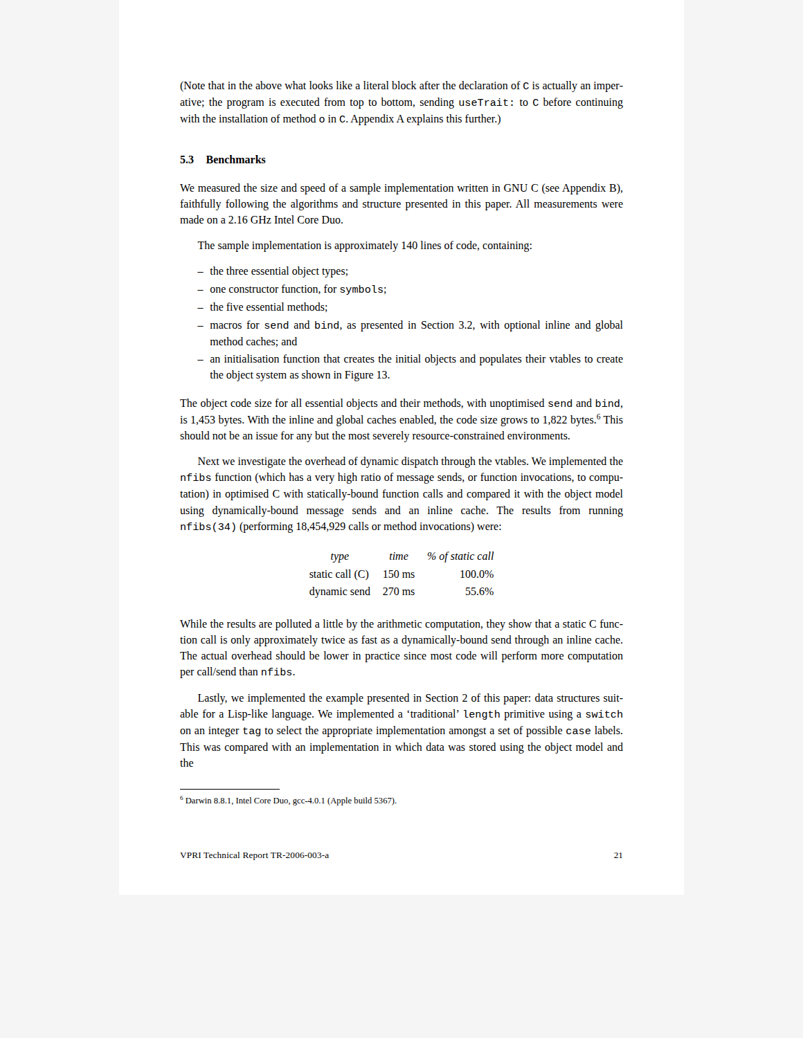(Note that in the above what looks like a literal block after the declaration of C is actually an imperative; the program is executed from top to bottom, sending useTrait: to C before continuing with the installation of method o in C. Appendix A explains this further.)
5.3 Benchmarks
We measured the size and speed of a sample implementation written in GNU C (see Appendix B), faithfully following the algorithms and structure presented in this paper. All measurements were made on a 2.16 GHz Intel Core Duo.
The sample implementation is approximately 140 lines of code, containing:
the three essential object types;
one constructor function, for symbols;
the five essential methods;
macros for send and bind, as presented in Section 3.2, with optional inline and global method caches; and
an initialisation function that creates the initial objects and populates their vtables to create the object system as shown in Figure 13.
The object code size for all essential objects and their methods, with unoptimised send and bind, is 1,453 bytes. With the inline and global caches enabled, the code size grows to 1,822 bytes.6 This should not be an issue for any but the most severely resource-constrained environments.
Next we investigate the overhead of dynamic dispatch through the vtables. We implemented the nfibs function (which has a very high ratio of message sends, or function invocations, to computation) in optimised C with statically-bound function calls and compared it with the object model using dynamically-bound message sends and an inline cache. The results from running nfibs(34) (performing 18,454,929 calls or method invocations) were:
| type | time | % of static call |
| --- | --- | --- |
| static call (C) | 150 ms | 100.0% |
| dynamic send | 270 ms | 55.6% |
While the results are polluted a little by the arithmetic computation, they show that a static C function call is only approximately twice as fast as a dynamically-bound send through an inline cache. The actual overhead should be lower in practice since most code will perform more computation per call/send than nfibs.
Lastly, we implemented the example presented in Section 2 of this paper: data structures suitable for a Lisp-like language. We implemented a ‘traditional’ length primitive using a switch on an integer tag to select the appropriate implementation amongst a set of possible case labels. This was compared with an implementation in which data was stored using the object model and the
6 Darwin 8.8.1, Intel Core Duo, gcc-4.0.1 (Apple build 5367).
VPRI Technical Report TR-2006-003-a 21